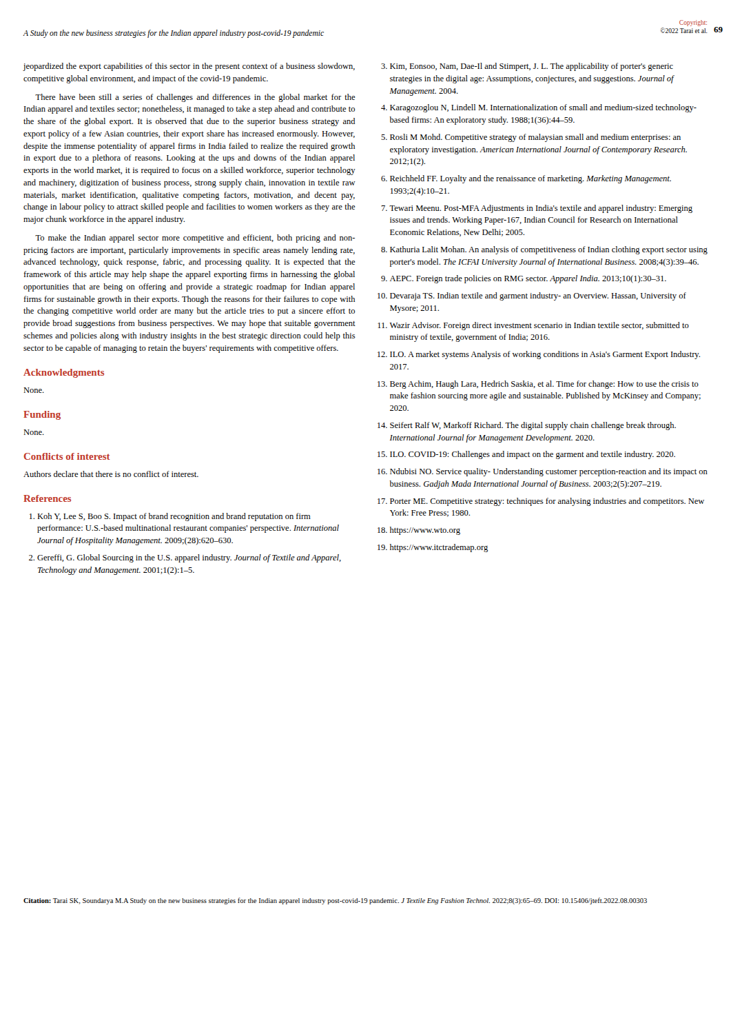A Study on the new business strategies for the Indian apparel industry post-covid-19 pandemic
Copyright:
©2022 Tarai et al.
69
jeopardized the export capabilities of this sector in the present context of a business slowdown, competitive global environment, and impact of the covid-19 pandemic.
There have been still a series of challenges and differences in the global market for the Indian apparel and textiles sector; nonetheless, it managed to take a step ahead and contribute to the share of the global export. It is observed that due to the superior business strategy and export policy of a few Asian countries, their export share has increased enormously. However, despite the immense potentiality of apparel firms in India failed to realize the required growth in export due to a plethora of reasons. Looking at the ups and downs of the Indian apparel exports in the world market, it is required to focus on a skilled workforce, superior technology and machinery, digitization of business process, strong supply chain, innovation in textile raw materials, market identification, qualitative competing factors, motivation, and decent pay, change in labour policy to attract skilled people and facilities to women workers as they are the major chunk workforce in the apparel industry.
To make the Indian apparel sector more competitive and efficient, both pricing and non-pricing factors are important, particularly improvements in specific areas namely lending rate, advanced technology, quick response, fabric, and processing quality. It is expected that the framework of this article may help shape the apparel exporting firms in harnessing the global opportunities that are being on offering and provide a strategic roadmap for Indian apparel firms for sustainable growth in their exports. Though the reasons for their failures to cope with the changing competitive world order are many but the article tries to put a sincere effort to provide broad suggestions from business perspectives. We may hope that suitable government schemes and policies along with industry insights in the best strategic direction could help this sector to be capable of managing to retain the buyers' requirements with competitive offers.
Acknowledgments
None.
Funding
None.
Conflicts of interest
Authors declare that there is no conflict of interest.
References
Koh Y, Lee S, Boo S. Impact of brand recognition and brand reputation on firm performance: U.S.-based multinational restaurant companies' perspective. International Journal of Hospitality Management. 2009;(28):620–630.
Gereffi, G. Global Sourcing in the U.S. apparel industry. Journal of Textile and Apparel, Technology and Management. 2001;1(2):1–5.
Kim, Eonsoo, Nam, Dae-Il and Stimpert, J. L. The applicability of porter's generic strategies in the digital age: Assumptions, conjectures, and suggestions. Journal of Management. 2004.
Karagozoglou N, Lindell M. Internationalization of small and medium-sized technology-based firms: An exploratory study. 1988;1(36):44–59.
Rosli M Mohd. Competitive strategy of malaysian small and medium enterprises: an exploratory investigation. American International Journal of Contemporary Research. 2012;1(2).
Reichheld FF. Loyalty and the renaissance of marketing. Marketing Management. 1993;2(4):10–21.
Tewari Meenu. Post-MFA Adjustments in India's textile and apparel industry: Emerging issues and trends. Working Paper-167, Indian Council for Research on International Economic Relations, New Delhi; 2005.
Kathuria Lalit Mohan. An analysis of competitiveness of Indian clothing export sector using porter's model. The ICFAI University Journal of International Business. 2008;4(3):39–46.
AEPC. Foreign trade policies on RMG sector. Apparel India. 2013;10(1):30–31.
Devaraja TS. Indian textile and garment industry- an Overview. Hassan, University of Mysore; 2011.
Wazir Advisor. Foreign direct investment scenario in Indian textile sector, submitted to ministry of textile, government of India; 2016.
ILO. A market systems Analysis of working conditions in Asia's Garment Export Industry. 2017.
Berg Achim, Haugh Lara, Hedrich Saskia, et al. Time for change: How to use the crisis to make fashion sourcing more agile and sustainable. Published by McKinsey and Company; 2020.
Seifert Ralf W, Markoff Richard. The digital supply chain challenge break through. International Journal for Management Development. 2020.
ILO. COVID-19: Challenges and impact on the garment and textile industry. 2020.
Ndubisi NO. Service quality- Understanding customer perception-reaction and its impact on business. Gadjah Mada International Journal of Business. 2003;2(5):207–219.
Porter ME. Competitive strategy: techniques for analysing industries and competitors. New York: Free Press; 1980.
https://www.wto.org
https://www.itctrademap.org
Citation: Tarai SK, Soundarya M.A Study on the new business strategies for the Indian apparel industry post-covid-19 pandemic. J Textile Eng Fashion Technol. 2022;8(3):65–69. DOI: 10.15406/jteft.2022.08.00303